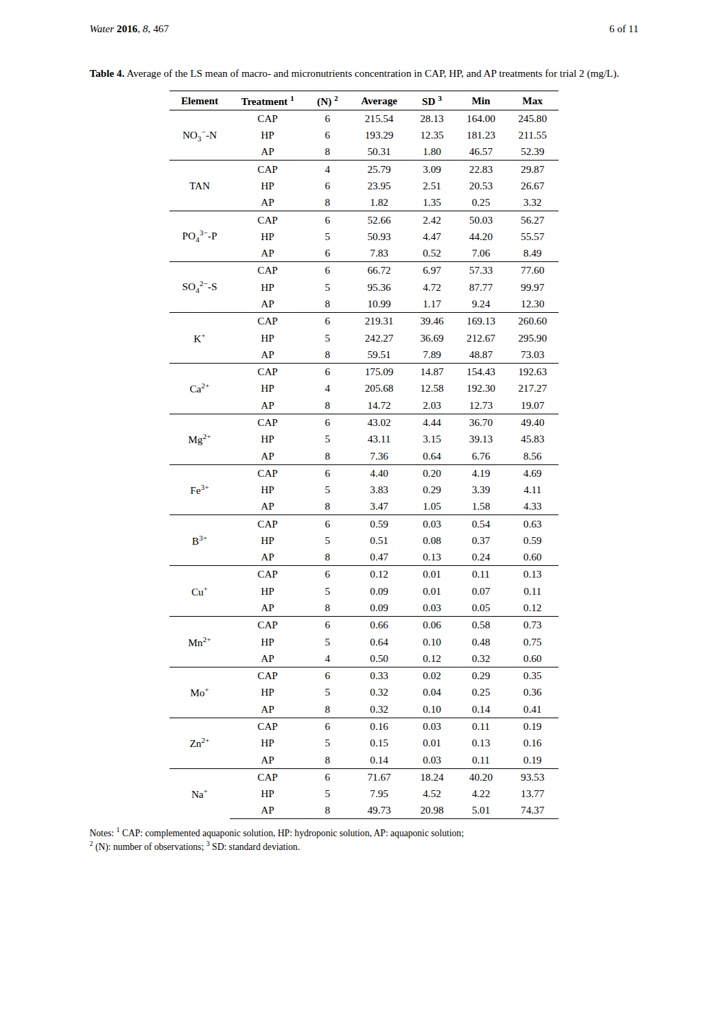Water 2016, 8, 467
6 of 11
Table 4. Average of the LS mean of macro- and micronutrients concentration in CAP, HP, and AP treatments for trial 2 (mg/L).
| Element | Treatment 1 | (N) 2 | Average | SD 3 | Min | Max |
| --- | --- | --- | --- | --- | --- | --- |
| NO 3 − -N | CAP | 6 | 215.54 | 28.13 | 164.00 | 245.80 |
| HP | 6 | 193.29 | 12.35 | 181.23 | 211.55 |
| AP | 8 | 50.31 | 1.80 | 46.57 | 52.39 |
| TAN | CAP | 4 | 25.79 | 3.09 | 22.83 | 29.87 |
| HP | 6 | 23.95 | 2.51 | 20.53 | 26.67 |
| AP | 8 | 1.82 | 1.35 | 0.25 | 3.32 |
| PO 4 3− -P | CAP | 6 | 52.66 | 2.42 | 50.03 | 56.27 |
| HP | 5 | 50.93 | 4.47 | 44.20 | 55.57 |
| AP | 6 | 7.83 | 0.52 | 7.06 | 8.49 |
| SO 4 2− -S | CAP | 6 | 66.72 | 6.97 | 57.33 | 77.60 |
| HP | 5 | 95.36 | 4.72 | 87.77 | 99.97 |
| AP | 8 | 10.99 | 1.17 | 9.24 | 12.30 |
| K + | CAP | 6 | 219.31 | 39.46 | 169.13 | 260.60 |
| HP | 5 | 242.27 | 36.69 | 212.67 | 295.90 |
| AP | 8 | 59.51 | 7.89 | 48.87 | 73.03 |
| Ca 2+ | CAP | 6 | 175.09 | 14.87 | 154.43 | 192.63 |
| HP | 4 | 205.68 | 12.58 | 192.30 | 217.27 |
| AP | 8 | 14.72 | 2.03 | 12.73 | 19.07 |
| Mg 2+ | CAP | 6 | 43.02 | 4.44 | 36.70 | 49.40 |
| HP | 5 | 43.11 | 3.15 | 39.13 | 45.83 |
| AP | 8 | 7.36 | 0.64 | 6.76 | 8.56 |
| Fe 3+ | CAP | 6 | 4.40 | 0.20 | 4.19 | 4.69 |
| HP | 5 | 3.83 | 0.29 | 3.39 | 4.11 |
| AP | 8 | 3.47 | 1.05 | 1.58 | 4.33 |
| B 3+ | CAP | 6 | 0.59 | 0.03 | 0.54 | 0.63 |
| HP | 5 | 0.51 | 0.08 | 0.37 | 0.59 |
| AP | 8 | 0.47 | 0.13 | 0.24 | 0.60 |
| Cu + | CAP | 6 | 0.12 | 0.01 | 0.11 | 0.13 |
| HP | 5 | 0.09 | 0.01 | 0.07 | 0.11 |
| AP | 8 | 0.09 | 0.03 | 0.05 | 0.12 |
| Mn 2+ | CAP | 6 | 0.66 | 0.06 | 0.58 | 0.73 |
| HP | 5 | 0.64 | 0.10 | 0.48 | 0.75 |
| AP | 4 | 0.50 | 0.12 | 0.32 | 0.60 |
| Mo + | CAP | 6 | 0.33 | 0.02 | 0.29 | 0.35 |
| HP | 5 | 0.32 | 0.04 | 0.25 | 0.36 |
| AP | 8 | 0.32 | 0.10 | 0.14 | 0.41 |
| Zn 2+ | CAP | 6 | 0.16 | 0.03 | 0.11 | 0.19 |
| HP | 5 | 0.15 | 0.01 | 0.13 | 0.16 |
| AP | 8 | 0.14 | 0.03 | 0.11 | 0.19 |
| Na + | CAP | 6 | 71.67 | 18.24 | 40.20 | 93.53 |
| HP | 5 | 7.95 | 4.52 | 4.22 | 13.77 |
| AP | 8 | 49.73 | 20.98 | 5.01 | 74.37 |
Notes: 1 CAP: complemented aquaponic solution, HP: hydroponic solution, AP: aquaponic solution;
2 (N): number of observations; 3 SD: standard deviation.